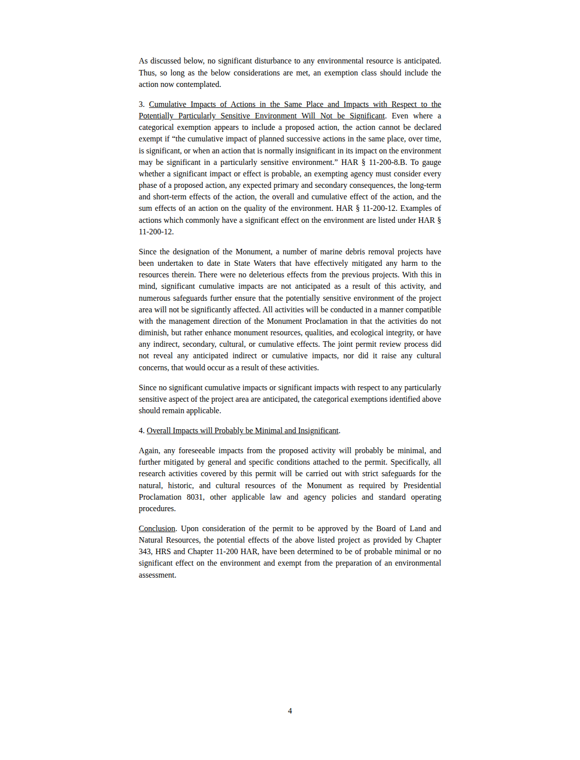As discussed below, no significant disturbance to any environmental resource is anticipated. Thus, so long as the below considerations are met, an exemption class should include the action now contemplated.
3. Cumulative Impacts of Actions in the Same Place and Impacts with Respect to the Potentially Particularly Sensitive Environment Will Not be Significant. Even where a categorical exemption appears to include a proposed action, the action cannot be declared exempt if “the cumulative impact of planned successive actions in the same place, over time, is significant, or when an action that is normally insignificant in its impact on the environment may be significant in a particularly sensitive environment.” HAR § 11-200-8.B. To gauge whether a significant impact or effect is probable, an exempting agency must consider every phase of a proposed action, any expected primary and secondary consequences, the long-term and short-term effects of the action, the overall and cumulative effect of the action, and the sum effects of an action on the quality of the environment. HAR § 11-200-12. Examples of actions which commonly have a significant effect on the environment are listed under HAR § 11-200-12.
Since the designation of the Monument, a number of marine debris removal projects have been undertaken to date in State Waters that have effectively mitigated any harm to the resources therein. There were no deleterious effects from the previous projects. With this in mind, significant cumulative impacts are not anticipated as a result of this activity, and numerous safeguards further ensure that the potentially sensitive environment of the project area will not be significantly affected. All activities will be conducted in a manner compatible with the management direction of the Monument Proclamation in that the activities do not diminish, but rather enhance monument resources, qualities, and ecological integrity, or have any indirect, secondary, cultural, or cumulative effects. The joint permit review process did not reveal any anticipated indirect or cumulative impacts, nor did it raise any cultural concerns, that would occur as a result of these activities.
Since no significant cumulative impacts or significant impacts with respect to any particularly sensitive aspect of the project area are anticipated, the categorical exemptions identified above should remain applicable.
4. Overall Impacts will Probably be Minimal and Insignificant.
Again, any foreseeable impacts from the proposed activity will probably be minimal, and further mitigated by general and specific conditions attached to the permit. Specifically, all research activities covered by this permit will be carried out with strict safeguards for the natural, historic, and cultural resources of the Monument as required by Presidential Proclamation 8031, other applicable law and agency policies and standard operating procedures.
Conclusion. Upon consideration of the permit to be approved by the Board of Land and Natural Resources, the potential effects of the above listed project as provided by Chapter 343, HRS and Chapter 11-200 HAR, have been determined to be of probable minimal or no significant effect on the environment and exempt from the preparation of an environmental assessment.
4